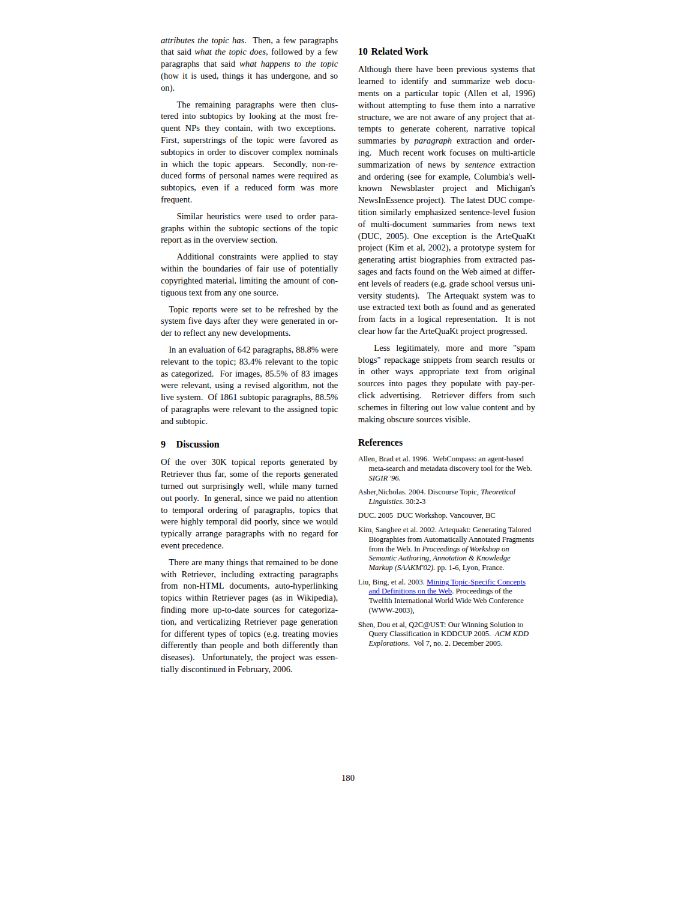attributes the topic has. Then, a few paragraphs that said what the topic does, followed by a few paragraphs that said what happens to the topic (how it is used, things it has undergone, and so on).
The remaining paragraphs were then clustered into subtopics by looking at the most frequent NPs they contain, with two exceptions. First, superstrings of the topic were favored as subtopics in order to discover complex nominals in which the topic appears. Secondly, non-reduced forms of personal names were required as subtopics, even if a reduced form was more frequent.
Similar heuristics were used to order paragraphs within the subtopic sections of the topic report as in the overview section.
Additional constraints were applied to stay within the boundaries of fair use of potentially copyrighted material, limiting the amount of contiguous text from any one source.
Topic reports were set to be refreshed by the system five days after they were generated in order to reflect any new developments.
In an evaluation of 642 paragraphs, 88.8% were relevant to the topic; 83.4% relevant to the topic as categorized. For images, 85.5% of 83 images were relevant, using a revised algorithm, not the live system. Of 1861 subtopic paragraphs, 88.5% of paragraphs were relevant to the assigned topic and subtopic.
9 Discussion
Of the over 30K topical reports generated by Retriever thus far, some of the reports generated turned out surprisingly well, while many turned out poorly. In general, since we paid no attention to temporal ordering of paragraphs, topics that were highly temporal did poorly, since we would typically arrange paragraphs with no regard for event precedence.
There are many things that remained to be done with Retriever, including extracting paragraphs from non-HTML documents, auto-hyperlinking topics within Retriever pages (as in Wikipedia), finding more up-to-date sources for categorization, and verticalizing Retriever page generation for different types of topics (e.g. treating movies differently than people and both differently than diseases). Unfortunately, the project was essentially discontinued in February, 2006.
10 Related Work
Although there have been previous systems that learned to identify and summarize web documents on a particular topic (Allen et al, 1996) without attempting to fuse them into a narrative structure, we are not aware of any project that attempts to generate coherent, narrative topical summaries by paragraph extraction and ordering. Much recent work focuses on multi-article summarization of news by sentence extraction and ordering (see for example, Columbia's well-known Newsblaster project and Michigan's NewsInEssence project). The latest DUC competition similarly emphasized sentence-level fusion of multi-document summaries from news text (DUC, 2005). One exception is the ArteQuaKt project (Kim et al, 2002), a prototype system for generating artist biographies from extracted passages and facts found on the Web aimed at different levels of readers (e.g. grade school versus university students). The Artequakt system was to use extracted text both as found and as generated from facts in a logical representation. It is not clear how far the ArteQuaKt project progressed.
Less legitimately, more and more "spam blogs" repackage snippets from search results or in other ways appropriate text from original sources into pages they populate with pay-per-click advertising. Retriever differs from such schemes in filtering out low value content and by making obscure sources visible.
References
Allen, Brad et al. 1996. WebCompass: an agent-based meta-search and metadata discovery tool for the Web. SIGIR '96.
Asher,Nicholas. 2004. Discourse Topic, Theoretical Linguistics. 30:2-3
DUC. 2005 DUC Workshop. Vancouver, BC
Kim, Sanghee et al. 2002. Artequakt: Generating Talored Biographies from Automatically Annotated Fragments from the Web. In Proceedings of Workshop on Semantic Authoring, Annotation & Knowledge Markup (SAAKM'02). pp. 1-6, Lyon, France.
Liu, Bing, et al. 2003. Mining Topic-Specific Concepts and Definitions on the Web. Proceedings of the Twelfth International World Wide Web Conference (WWW-2003),
Shen, Dou et al, Q2C@UST: Our Winning Solution to Query Classification in KDDCUP 2005. ACM KDD Explorations. Vol 7, no. 2. December 2005.
180